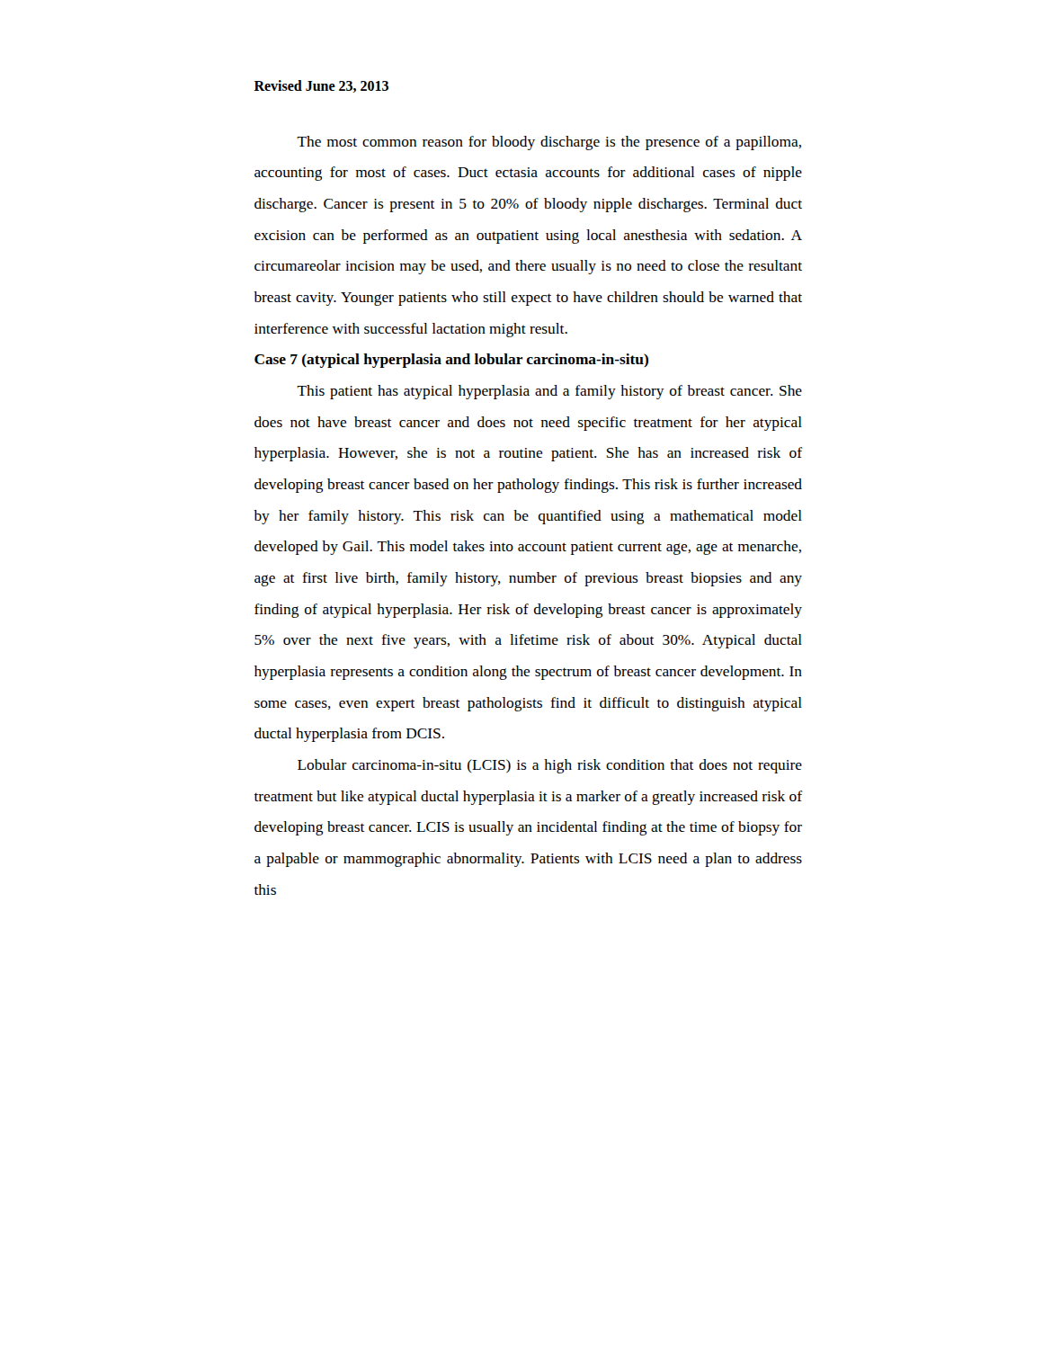Revised June 23, 2013
The most common reason for bloody discharge is the presence of a papilloma, accounting for most of cases. Duct ectasia accounts for additional cases of nipple discharge. Cancer is present in 5 to 20% of bloody nipple discharges. Terminal duct excision can be performed as an outpatient using local anesthesia with sedation. A circumareolar incision may be used, and there usually is no need to close the resultant breast cavity. Younger patients who still expect to have children should be warned that interference with successful lactation might result.
Case 7 (atypical hyperplasia and lobular carcinoma-in-situ)
This patient has atypical hyperplasia and a family history of breast cancer. She does not have breast cancer and does not need specific treatment for her atypical hyperplasia. However, she is not a routine patient. She has an increased risk of developing breast cancer based on her pathology findings. This risk is further increased by her family history. This risk can be quantified using a mathematical model developed by Gail. This model takes into account patient current age, age at menarche, age at first live birth, family history, number of previous breast biopsies and any finding of atypical hyperplasia. Her risk of developing breast cancer is approximately 5% over the next five years, with a lifetime risk of about 30%. Atypical ductal hyperplasia represents a condition along the spectrum of breast cancer development. In some cases, even expert breast pathologists find it difficult to distinguish atypical ductal hyperplasia from DCIS.
Lobular carcinoma-in-situ (LCIS) is a high risk condition that does not require treatment but like atypical ductal hyperplasia it is a marker of a greatly increased risk of developing breast cancer. LCIS is usually an incidental finding at the time of biopsy for a palpable or mammographic abnormality. Patients with LCIS need a plan to address this